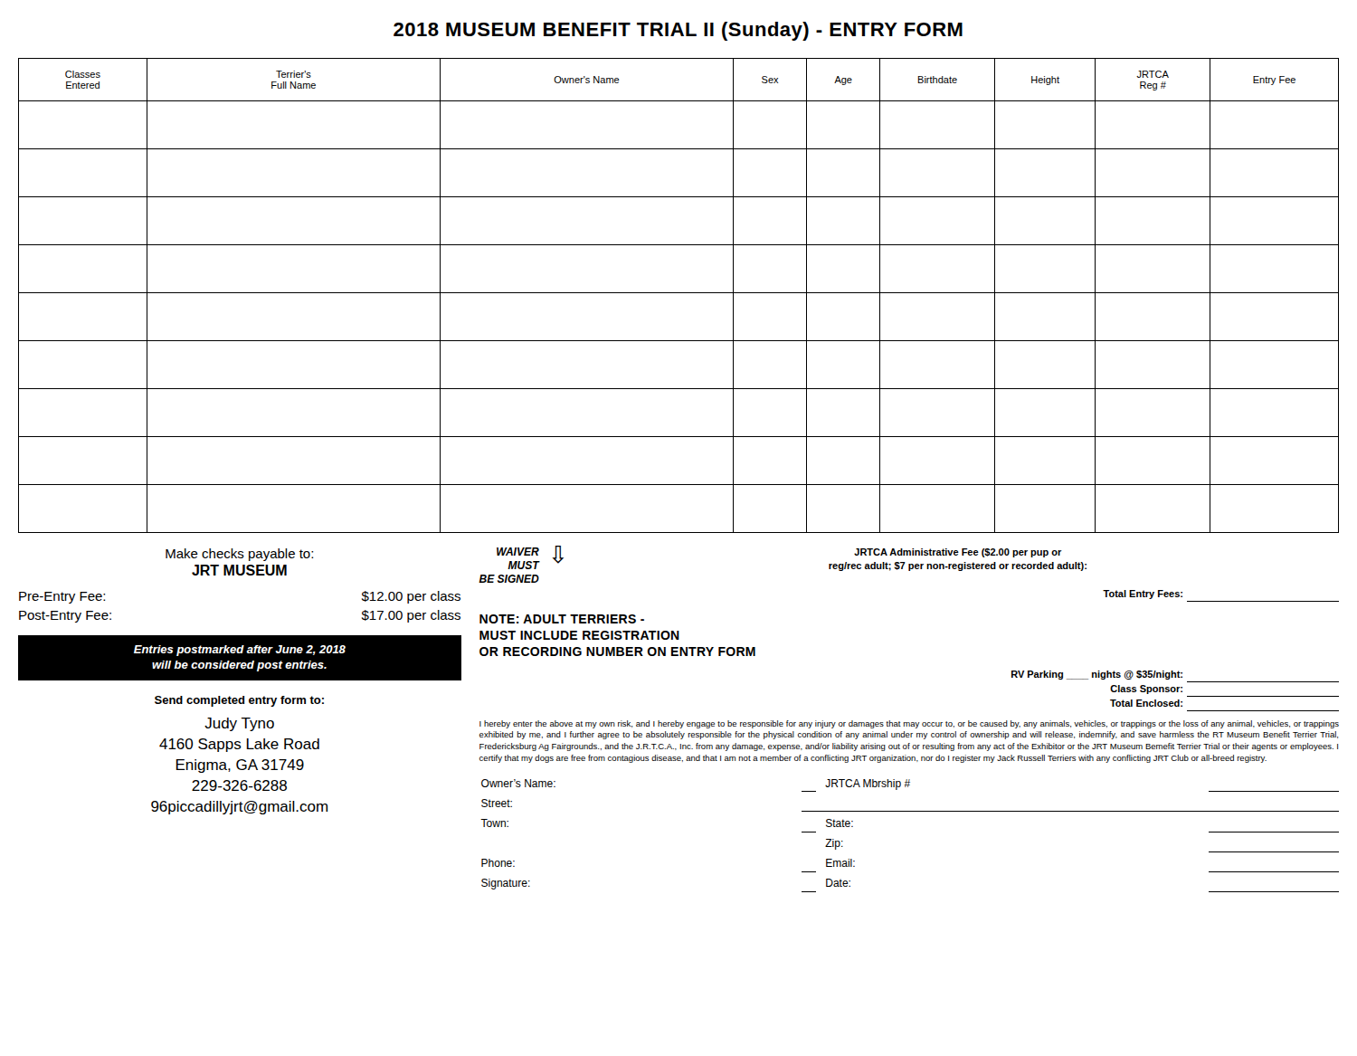2018 MUSEUM BENEFIT TRIAL II (Sunday) - ENTRY FORM
| Classes Entered | Terrier's Full Name | Owner's Name | Sex | Age | Birthdate | Height | JRTCA Reg # | Entry Fee |
| --- | --- | --- | --- | --- | --- | --- | --- | --- |
Make checks payable to:
JRT MUSEUM
Pre-Entry Fee:$12.00 per class
Post-Entry Fee:$17.00 per class
Entries postmarked after June 2, 2018
will be considered post entries.
Send completed entry form to:
Judy Tyno
4160 Sapps Lake Road
Enigma, GA 31749
229-326-6288
96piccadillyjrt@gmail.com
WAIVER
MUST
BE SIGNED
⇩
JRTCA Administrative Fee ($2.00 per pup or
reg/rec adult; $7 per non-registered or recorded adult):
| Total Entry Fees: | |
NOTE: ADULT TERRIERS -
MUST INCLUDE REGISTRATION
OR RECORDING NUMBER ON ENTRY FORM
| RV Parking ____ nights @ $35/night: | |
| Class Sponsor: | |
| Total Enclosed: | |
I hereby enter the above at my own risk, and I hereby engage to be responsible for any injury or damages that may occur to, or be caused by, any animals, vehicles, or trappings or the loss of any animal, vehicles, or trappings exhibited by me, and I further agree to be absolutely responsible for the physical condition of any animal under my control of ownership and will release, indemnify, and save harmless the RT Museum Benefit Terrier Trial, Fredericksburg Ag Fairgrounds., and the J.R.T.C.A., Inc. from any damage, expense, and/or liability arising out of or resulting from any act of the Exhibitor or the JRT Museum Bemefit Terrier Trial or their agents or employees. I certify that my dogs are free from contagious disease, and that I am not a member of a conflicting JRT organization, nor do I register my Jack Russell Terriers with any conflicting JRT Club or all-breed registry.
| Owner’s Name: | | JRTCA Mbrship # | |
| Street: | |
| Town: | | State: | |
| | | Zip: | |
| Phone: | | Email: | |
| Signature: | | Date: | |